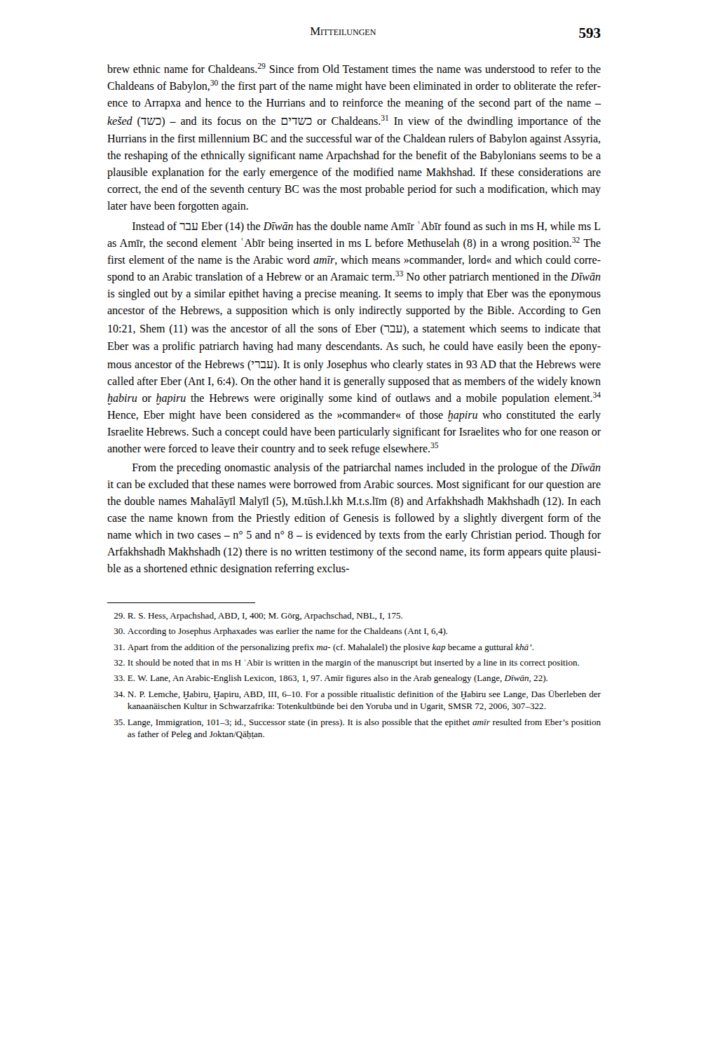593 Mitteilungen
brew ethnic name for Chaldeans.29 Since from Old Testament times the name was understood to refer to the Chaldeans of Babylon,30 the first part of the name might have been eliminated in order to obliterate the reference to Arrapxa and hence to the Hurrians and to reinforce the meaning of the second part of the name – kešed (כשד) – and its focus on the כשדים or Chaldeans.31 In view of the dwindling importance of the Hurrians in the first millennium BC and the successful war of the Chaldean rulers of Babylon against Assyria, the reshaping of the ethnically significant name Arpachshad for the benefit of the Babylonians seems to be a plausible explanation for the early emergence of the modified name Makhshad. If these considerations are correct, the end of the seventh century BC was the most probable period for such a modification, which may later have been forgotten again.
Instead of עבר Eber (14) the Dīwān has the double name Amīr ʿAbīr found as such in ms H, while ms L as Amīr, the second element ʿAbīr being inserted in ms L before Methuselah (8) in a wrong position.32 The first element of the name is the Arabic word amīr, which means »commander, lord« and which could correspond to an Arabic translation of a Hebrew or an Aramaic term.33 No other patriarch mentioned in the Dīwān is singled out by a similar epithet having a precise meaning. It seems to imply that Eber was the eponymous ancestor of the Hebrews, a supposition which is only indirectly supported by the Bible. According to Gen 10:21, Shem (11) was the ancestor of all the sons of Eber (עבר), a statement which seems to indicate that Eber was a prolific patriarch having had many descendants. As such, he could have easily been the eponymous ancestor of the Hebrews (עברי). It is only Josephus who clearly states in 93 AD that the Hebrews were called after Eber (Ant I, 6:4). On the other hand it is generally supposed that as members of the widely known ḫabiru or ḫapiru the Hebrews were originally some kind of outlaws and a mobile population element.34 Hence, Eber might have been considered as the »commander« of those ḫapiru who constituted the early Israelite Hebrews. Such a concept could have been particularly significant for Israelites who for one reason or another were forced to leave their country and to seek refuge elsewhere.35
From the preceding onomastic analysis of the patriarchal names included in the prologue of the Dīwān it can be excluded that these names were borrowed from Arabic sources. Most significant for our question are the double names Mahalāyīl Malyīl (5), M.tūsh.l.kh M.t.s.līm (8) and Arfakhshadh Makhshadh (12). In each case the name known from the Priestly edition of Genesis is followed by a slightly divergent form of the name which in two cases – n° 5 and n° 8 – is evidenced by texts from the early Christian period. Though for Arfakhshadh Makhshadh (12) there is no written testimony of the second name, its form appears quite plausible as a shortened ethnic designation referring exclus-
R. S. Hess, Arpachshad, ABD, I, 400; M. Görg, Arpachschad, NBL, I, 175.
According to Josephus Arphaxades was earlier the name for the Chaldeans (Ant I, 6,4).
Apart from the addition of the personalizing prefix ma- (cf. Mahalalel) the plosive kap became a guttural khā’.
It should be noted that in ms H ʿAbīr is written in the margin of the manuscript but inserted by a line in its correct position.
E. W. Lane, An Arabic-English Lexicon, 1863, 1, 97. Amīr figures also in the Arab genealogy (Lange, Dīwān, 22).
N. P. Lemche, Ḫabiru, Ḫapiru, ABD, III, 6–10. For a possible ritualistic definition of the Ḫabiru see Lange, Das Überleben der kanaanäischen Kultur in Schwarzafrika: Totenkultbünde bei den Yoruba und in Ugarit, SMSR 72, 2006, 307–322.
Lange, Immigration, 101–3; id., Successor state (in press). It is also possible that the epithet amīr resulted from Eber’s position as father of Peleg and Joktan/Qāḥṭan.